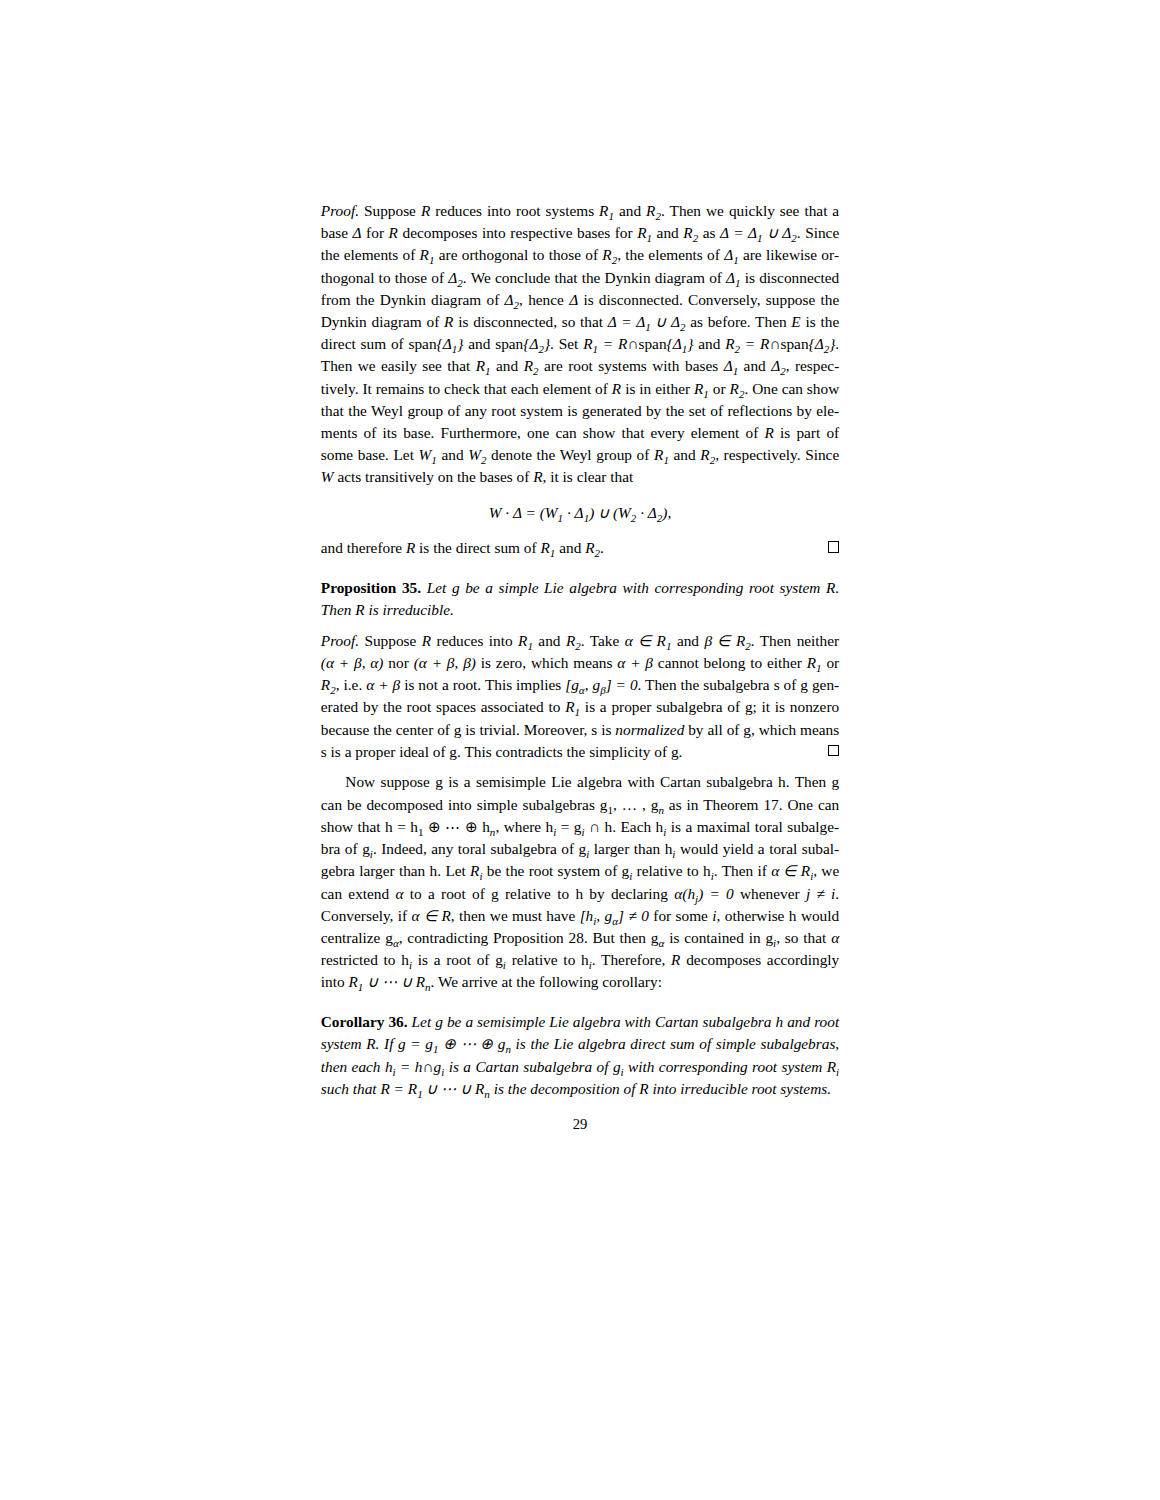Proof. Suppose R reduces into root systems R1 and R2. Then we quickly see that a base Δ for R decomposes into respective bases for R1 and R2 as Δ = Δ1 ∪ Δ2. Since the elements of R1 are orthogonal to those of R2, the elements of Δ1 are likewise orthogonal to those of Δ2. We conclude that the Dynkin diagram of Δ1 is disconnected from the Dynkin diagram of Δ2, hence Δ is disconnected. Conversely, suppose the Dynkin diagram of R is disconnected, so that Δ = Δ1 ∪ Δ2 as before. Then E is the direct sum of span{Δ1} and span{Δ2}. Set R1 = R∩span{Δ1} and R2 = R∩span{Δ2}. Then we easily see that R1 and R2 are root systems with bases Δ1 and Δ2, respectively. It remains to check that each element of R is in either R1 or R2. One can show that the Weyl group of any root system is generated by the set of reflections by elements of its base. Furthermore, one can show that every element of R is part of some base. Let W1 and W2 denote the Weyl group of R1 and R2, respectively. Since W acts transitively on the bases of R, it is clear that
W · Δ = (W1 · Δ1) ∪ (W2 · Δ2),
and therefore R is the direct sum of R1 and R2.
Proposition 35. Let g be a simple Lie algebra with corresponding root system R. Then R is irreducible.
Proof. Suppose R reduces into R1 and R2. Take α ∈ R1 and β ∈ R2. Then neither (α + β, α) nor (α + β, β) is zero, which means α + β cannot belong to either R1 or R2, i.e. α + β is not a root. This implies [gα, gβ] = 0. Then the subalgebra s of g generated by the root spaces associated to R1 is a proper subalgebra of g; it is nonzero because the center of g is trivial. Moreover, s is normalized by all of g, which means s is a proper ideal of g. This contradicts the simplicity of g.
Now suppose g is a semisimple Lie algebra with Cartan subalgebra h. Then g can be decomposed into simple subalgebras g1, … , gn as in Theorem 17. One can show that h = h1 ⊕ ⋯ ⊕ hn, where hi = gi ∩ h. Each hi is a maximal toral subalgebra of gi. Indeed, any toral subalgebra of gi larger than hi would yield a toral subalgebra larger than h. Let Ri be the root system of gi relative to hi. Then if α ∈ Ri, we can extend α to a root of g relative to h by declaring α(hj) = 0 whenever j ≠ i. Conversely, if α ∈ R, then we must have [hi, gα] ≠ 0 for some i, otherwise h would centralize gα, contradicting Proposition 28. But then gα is contained in gi, so that α restricted to hi is a root of gi relative to hi. Therefore, R decomposes accordingly into R1 ∪ ⋯ ∪ Rn. We arrive at the following corollary:
Corollary 36. Let g be a semisimple Lie algebra with Cartan subalgebra h and root system R. If g = g1 ⊕ ⋯ ⊕ gn is the Lie algebra direct sum of simple subalgebras, then each hi = h∩gi is a Cartan subalgebra of gi with corresponding root system Ri such that R = R1 ∪ ⋯ ∪ Rn is the decomposition of R into irreducible root systems.
29